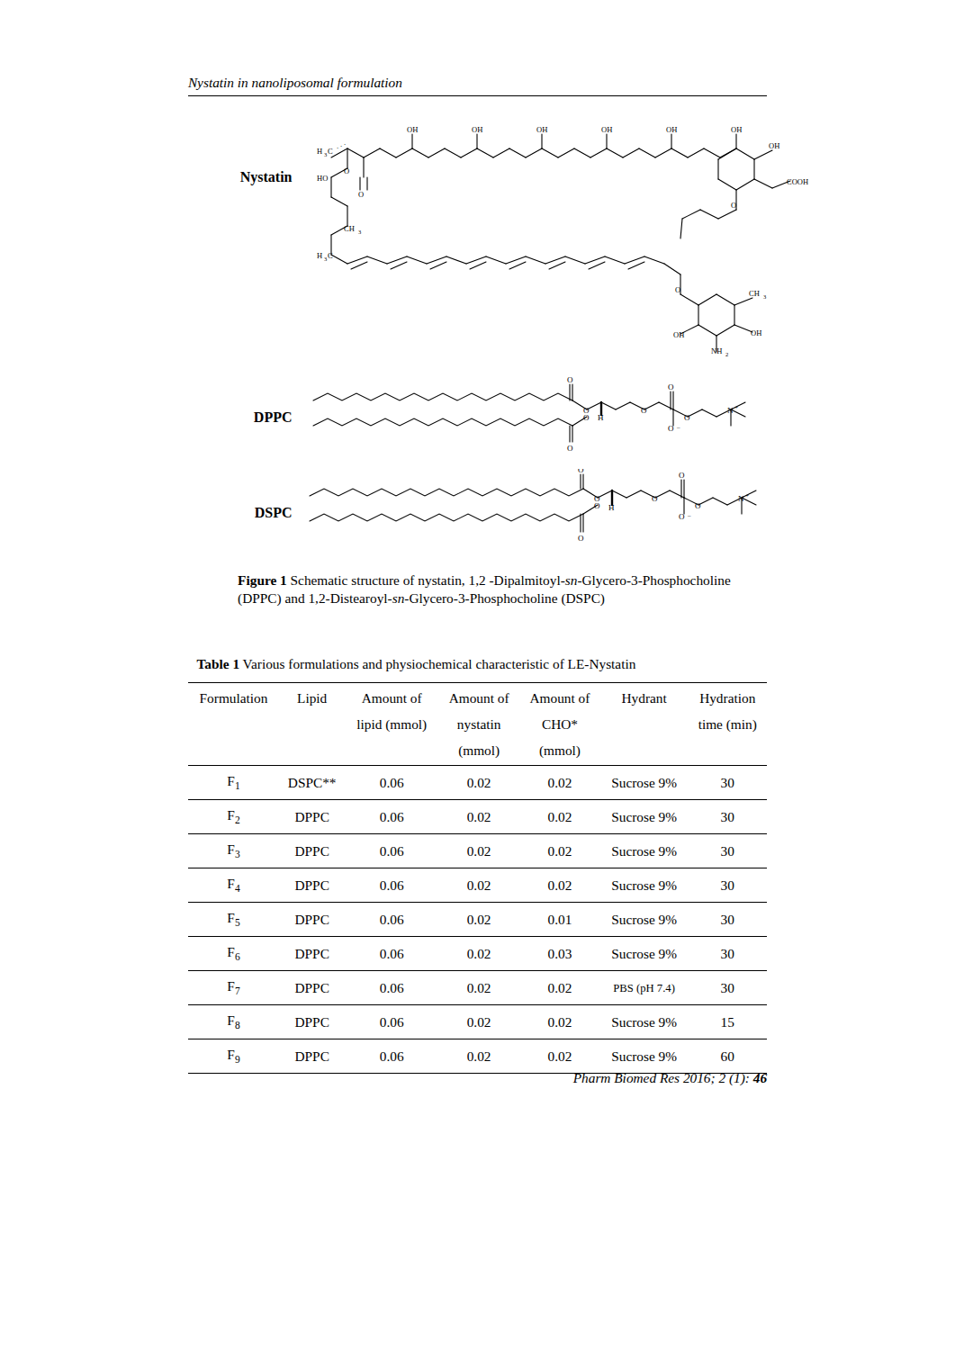Nystatin in nanoliposomal formulation
Nystatin
H3C ... O O HO CH3 H3C OH OH OH OH OH OH OH COOH O O CH3 OH NH2 OH
DPPC
O O O O H O O O – O N +
DSPC
O O O O H O O O – O N +
Figure 1 Schematic structure of nystatin, 1,2 -Dipalmitoyl-sn-Glycero-3-Phosphocholine (DPPC) and 1,2-Distearoyl-sn-Glycero-3-Phosphocholine (DSPC)
Table 1 Various formulations and physiochemical characteristic of LE-Nystatin
| Formulation | Lipid | Amount of | Amount of | Amount of | Hydrant | Hydration |
| --- | --- | --- | --- | --- | --- | --- |
| | | lipid (mmol) | nystatin | CHO* | | time (min) |
| | | | (mmol) | (mmol) | | |
| F 1 | DSPC** | 0.06 | 0.02 | 0.02 | Sucrose 9% | 30 |
| F 2 | DPPC | 0.06 | 0.02 | 0.02 | Sucrose 9% | 30 |
| F 3 | DPPC | 0.06 | 0.02 | 0.02 | Sucrose 9% | 30 |
| F 4 | DPPC | 0.06 | 0.02 | 0.02 | Sucrose 9% | 30 |
| F 5 | DPPC | 0.06 | 0.02 | 0.01 | Sucrose 9% | 30 |
| F 6 | DPPC | 0.06 | 0.02 | 0.03 | Sucrose 9% | 30 |
| F 7 | DPPC | 0.06 | 0.02 | 0.02 | PBS (pH 7.4) | 30 |
| F 8 | DPPC | 0.06 | 0.02 | 0.02 | Sucrose 9% | 15 |
| F 9 | DPPC | 0.06 | 0.02 | 0.02 | Sucrose 9% | 60 |
Pharm Biomed Res 2016; 2 (1): 46